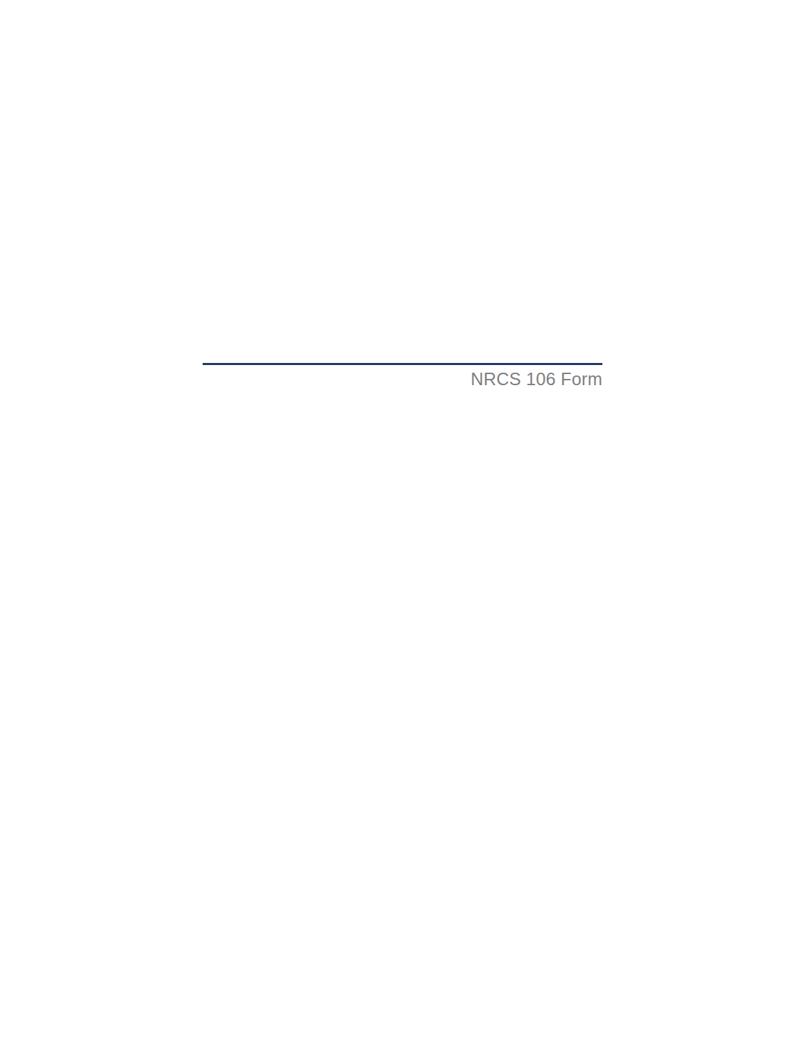NRCS 106 Form